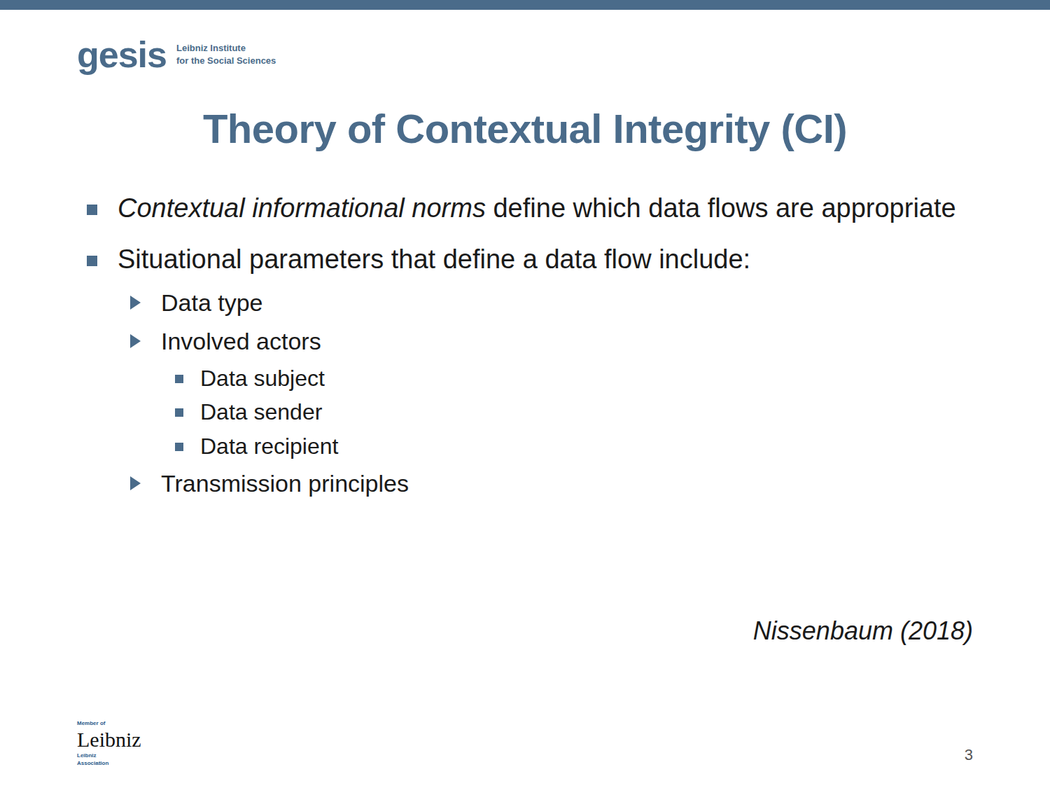gesis Leibniz Institute
for the Social Sciences
Theory of Contextual Integrity (CI)
Contextual informational norms define which data flows are appropriate
Situational parameters that define a data flow include:
Data type
Involved actors
Data subject
Data sender
Data recipient
Transmission principles
Nissenbaum (2018)
Member of Leibniz Leibniz
Association
3